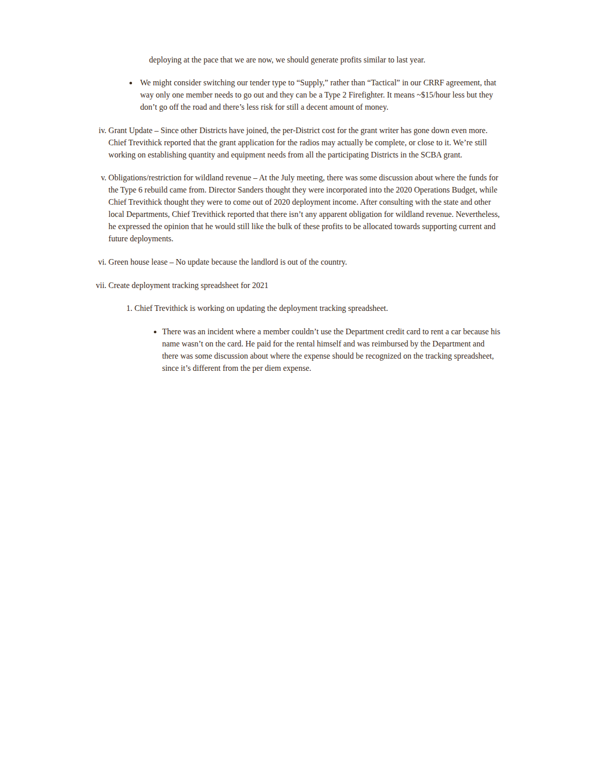deploying at the pace that we are now, we should generate profits similar to last year.
We might consider switching our tender type to “Supply,” rather than “Tactical” in our CRRF agreement, that way only one member needs to go out and they can be a Type 2 Firefighter. It means ~$15/hour less but they don’t go off the road and there’s less risk for still a decent amount of money.
Grant Update – Since other Districts have joined, the per-District cost for the grant writer has gone down even more. Chief Trevithick reported that the grant application for the radios may actually be complete, or close to it. We’re still working on establishing quantity and equipment needs from all the participating Districts in the SCBA grant.
Obligations/restriction for wildland revenue – At the July meeting, there was some discussion about where the funds for the Type 6 rebuild came from. Director Sanders thought they were incorporated into the 2020 Operations Budget, while Chief Trevithick thought they were to come out of 2020 deployment income. After consulting with the state and other local Departments, Chief Trevithick reported that there isn’t any apparent obligation for wildland revenue. Nevertheless, he expressed the opinion that he would still like the bulk of these profits to be allocated towards supporting current and future deployments.
Green house lease – No update because the landlord is out of the country.
Create deployment tracking spreadsheet for 2021
Chief Trevithick is working on updating the deployment tracking spreadsheet.
There was an incident where a member couldn’t use the Department credit card to rent a car because his name wasn’t on the card. He paid for the rental himself and was reimbursed by the Department and there was some discussion about where the expense should be recognized on the tracking spreadsheet, since it’s different from the per diem expense.